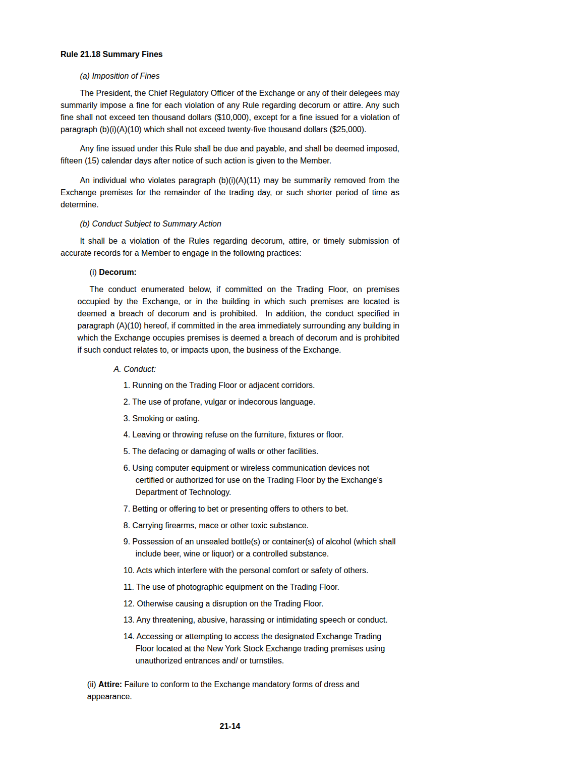Rule 21.18 Summary Fines
(a) Imposition of Fines
The President, the Chief Regulatory Officer of the Exchange or any of their delegees may summarily impose a fine for each violation of any Rule regarding decorum or attire. Any such fine shall not exceed ten thousand dollars ($10,000), except for a fine issued for a violation of paragraph (b)(i)(A)(10) which shall not exceed twenty-five thousand dollars ($25,000).
Any fine issued under this Rule shall be due and payable, and shall be deemed imposed, fifteen (15) calendar days after notice of such action is given to the Member.
An individual who violates paragraph (b)(i)(A)(11) may be summarily removed from the Exchange premises for the remainder of the trading day, or such shorter period of time as determine.
(b) Conduct Subject to Summary Action
It shall be a violation of the Rules regarding decorum, attire, or timely submission of accurate records for a Member to engage in the following practices:
(i) Decorum:
The conduct enumerated below, if committed on the Trading Floor, on premises occupied by the Exchange, or in the building in which such premises are located is deemed a breach of decorum and is prohibited. In addition, the conduct specified in paragraph (A)(10) hereof, if committed in the area immediately surrounding any building in which the Exchange occupies premises is deemed a breach of decorum and is prohibited if such conduct relates to, or impacts upon, the business of the Exchange.
A. Conduct:
1. Running on the Trading Floor or adjacent corridors.
2. The use of profane, vulgar or indecorous language.
3. Smoking or eating.
4. Leaving or throwing refuse on the furniture, fixtures or floor.
5. The defacing or damaging of walls or other facilities.
6. Using computer equipment or wireless communication devices not certified or authorized for use on the Trading Floor by the Exchange’s Department of Technology.
7. Betting or offering to bet or presenting offers to others to bet.
8. Carrying firearms, mace or other toxic substance.
9. Possession of an unsealed bottle(s) or container(s) of alcohol (which shall include beer, wine or liquor) or a controlled substance.
10. Acts which interfere with the personal comfort or safety of others.
11. The use of photographic equipment on the Trading Floor.
12. Otherwise causing a disruption on the Trading Floor.
13. Any threatening, abusive, harassing or intimidating speech or conduct.
14. Accessing or attempting to access the designated Exchange Trading Floor located at the New York Stock Exchange trading premises using unauthorized entrances and/ or turnstiles.
(ii) Attire: Failure to conform to the Exchange mandatory forms of dress and appearance.
21-14